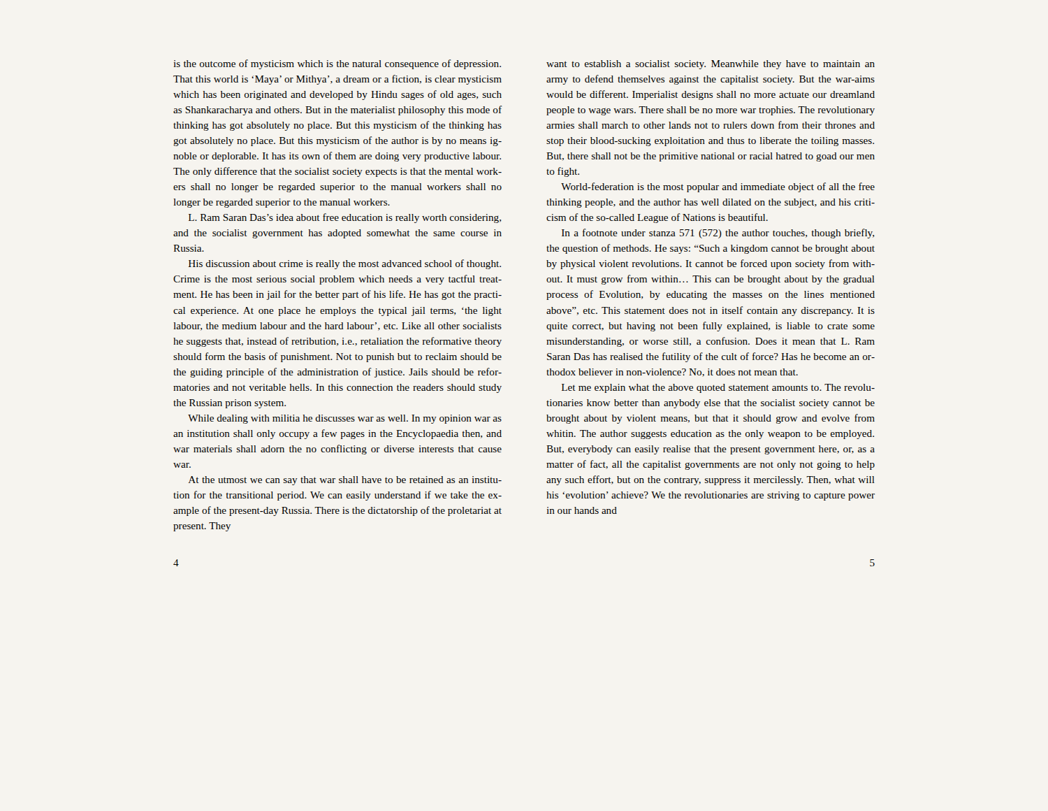is the outcome of mysticism which is the natural consequence of depression. That this world is ‘Maya’ or Mithya’, a dream or a fiction, is clear mysticism which has been originated and developed by Hindu sages of old ages, such as Shankaracharya and others. But in the materialist philosophy this mode of thinking has got absolutely no place. But this mysticism of the thinking has got absolutely no place. But this mysticism of the author is by no means ignoble or deplorable. It has its own of them are doing very productive labour. The only difference that the socialist society expects is that the mental workers shall no longer be regarded superior to the manual workers shall no longer be regarded superior to the manual workers.
L. Ram Saran Das’s idea about free education is really worth considering, and the socialist government has adopted somewhat the same course in Russia.
His discussion about crime is really the most advanced school of thought. Crime is the most serious social problem which needs a very tactful treatment. He has been in jail for the better part of his life. He has got the practical experience. At one place he employs the typical jail terms, ‘the light labour, the medium labour and the hard labour’, etc. Like all other socialists he suggests that, instead of retribution, i.e., retaliation the reformative theory should form the basis of punishment. Not to punish but to reclaim should be the guiding principle of the administration of justice. Jails should be reformatories and not veritable hells. In this connection the readers should study the Russian prison system.
While dealing with militia he discusses war as well. In my opinion war as an institution shall only occupy a few pages in the Encyclopaedia then, and war materials shall adorn the no conflicting or diverse interests that cause war.
At the utmost we can say that war shall have to be retained as an institution for the transitional period. We can easily understand if we take the example of the present-day Russia. There is the dictatorship of the proletariat at present. They
4
want to establish a socialist society. Meanwhile they have to maintain an army to defend themselves against the capitalist society. But the war-aims would be different. Imperialist designs shall no more actuate our dreamland people to wage wars. There shall be no more war trophies. The revolutionary armies shall march to other lands not to rulers down from their thrones and stop their blood-sucking exploitation and thus to liberate the toiling masses. But, there shall not be the primitive national or racial hatred to goad our men to fight.
World-federation is the most popular and immediate object of all the free thinking people, and the author has well dilated on the subject, and his criticism of the so-called League of Nations is beautiful.
In a footnote under stanza 571 (572) the author touches, though briefly, the question of methods. He says: “Such a kingdom cannot be brought about by physical violent revolutions. It cannot be forced upon society from without. It must grow from within… This can be brought about by the gradual process of Evolution, by educating the masses on the lines mentioned above”, etc. This statement does not in itself contain any discrepancy. It is quite correct, but having not been fully explained, is liable to crate some misunderstanding, or worse still, a confusion. Does it mean that L. Ram Saran Das has realised the futility of the cult of force? Has he become an orthodox believer in non-violence? No, it does not mean that.
Let me explain what the above quoted statement amounts to. The revolutionaries know better than anybody else that the socialist society cannot be brought about by violent means, but that it should grow and evolve from whitin. The author suggests education as the only weapon to be employed. But, everybody can easily realise that the present government here, or, as a matter of fact, all the capitalist governments are not only not going to help any such effort, but on the contrary, suppress it mercilessly. Then, what will his ‘evolution’ achieve? We the revolutionaries are striving to capture power in our hands and
5